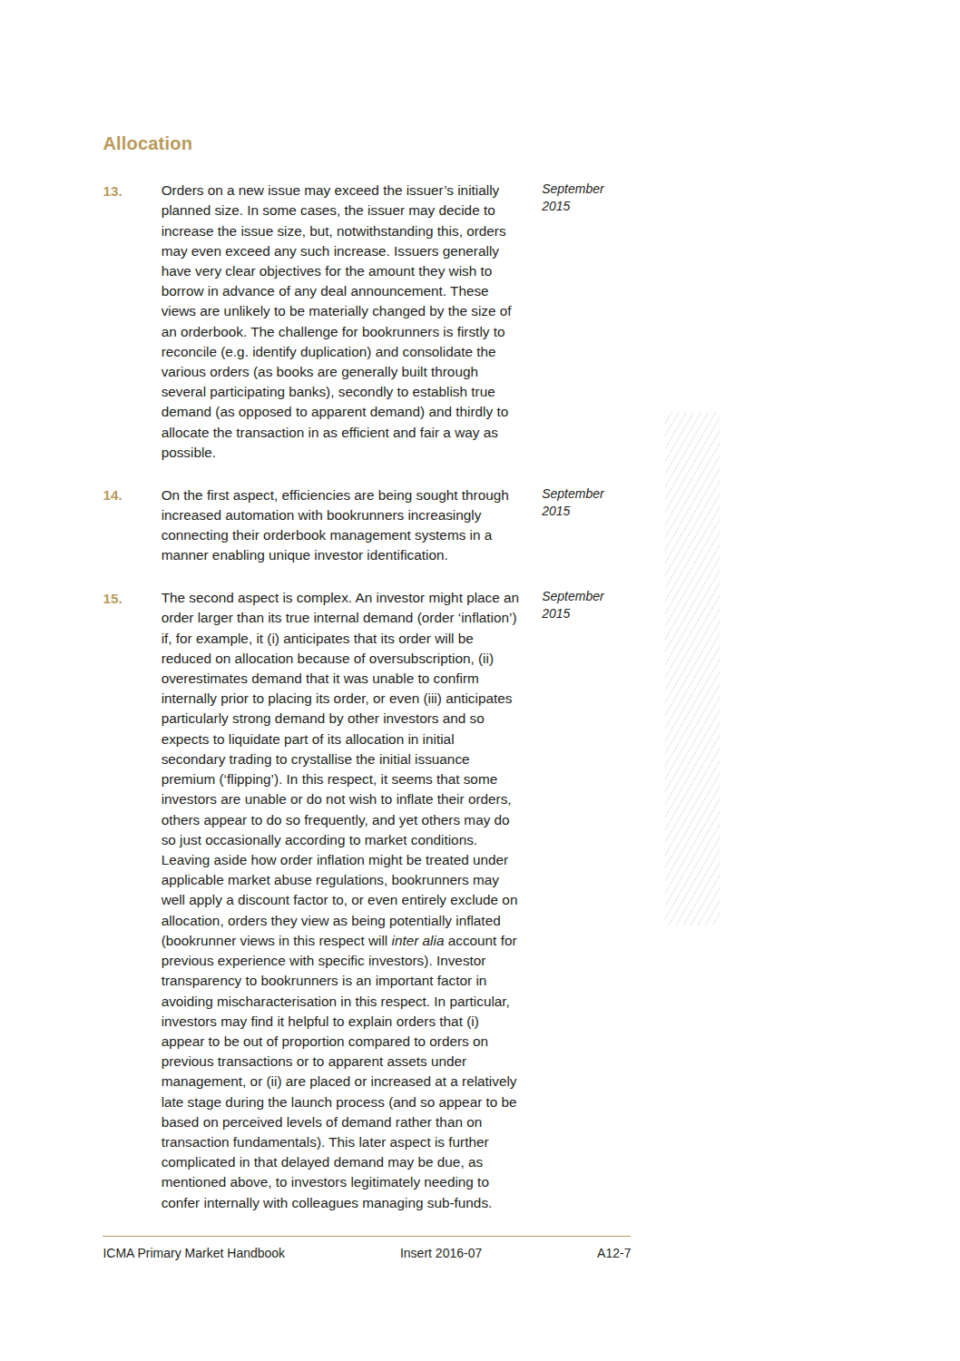Allocation
13.
Orders on a new issue may exceed the issuer’s initially planned size. In some cases, the issuer may decide to increase the issue size, but, notwithstanding this, orders may even exceed any such increase. Issuers generally have very clear objectives for the amount they wish to borrow in advance of any deal announcement. These views are unlikely to be materially changed by the size of an orderbook. The challenge for bookrunners is firstly to reconcile (e.g. identify duplication) and consolidate the various orders (as books are generally built through several participating banks), secondly to establish true demand (as opposed to apparent demand) and thirdly to allocate the transaction in as efficient and fair a way as possible.
September
2015
14.
On the first aspect, efficiencies are being sought through increased automation with bookrunners increasingly connecting their orderbook management systems in a manner enabling unique investor identification.
September
2015
15.
The second aspect is complex. An investor might place an order larger than its true internal demand (order ‘inflation’) if, for example, it (i) anticipates that its order will be reduced on allocation because of oversubscription, (ii) overestimates demand that it was unable to confirm internally prior to placing its order, or even (iii) anticipates particularly strong demand by other investors and so expects to liquidate part of its allocation in initial secondary trading to crystallise the initial issuance premium (‘flipping’). In this respect, it seems that some investors are unable or do not wish to inflate their orders, others appear to do so frequently, and yet others may do so just occasionally according to market conditions. Leaving aside how order inflation might be treated under applicable market abuse regulations, bookrunners may well apply a discount factor to, or even entirely exclude on allocation, orders they view as being potentially inflated (bookrunner views in this respect will inter alia account for previous experience with specific investors). Investor transparency to bookrunners is an important factor in avoiding mischaracterisation in this respect. In particular, investors may find it helpful to explain orders that (i) appear to be out of proportion compared to orders on previous transactions or to apparent assets under management, or (ii) are placed or increased at a relatively late stage during the launch process (and so appear to be based on perceived levels of demand rather than on transaction fundamentals). This later aspect is further complicated in that delayed demand may be due, as mentioned above, to investors legitimately needing to confer internally with colleagues managing sub-funds.
September
2015
ICMA Primary Market Handbook
Insert 2016-07
A12-7